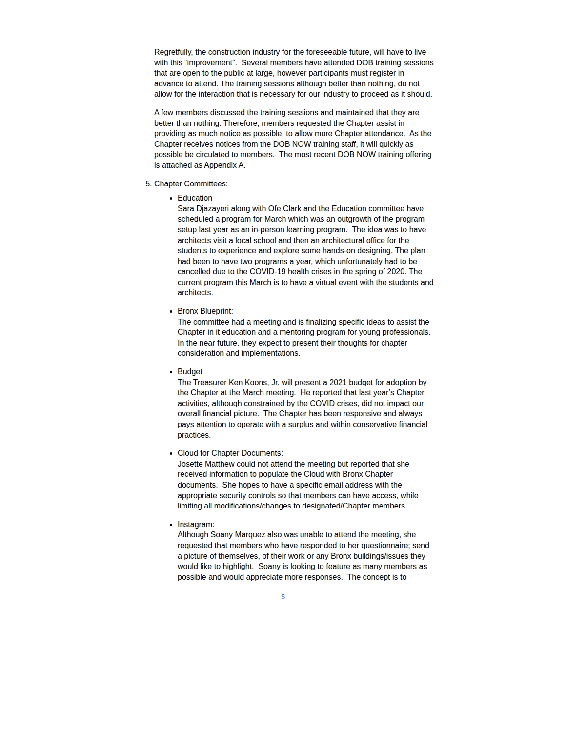Regretfully, the construction industry for the foreseeable future, will have to live with this “improvement”. Several members have attended DOB training sessions that are open to the public at large, however participants must register in advance to attend. The training sessions although better than nothing, do not allow for the interaction that is necessary for our industry to proceed as it should.
A few members discussed the training sessions and maintained that they are better than nothing. Therefore, members requested the Chapter assist in providing as much notice as possible, to allow more Chapter attendance. As the Chapter receives notices from the DOB NOW training staff, it will quickly as possible be circulated to members. The most recent DOB NOW training offering is attached as Appendix A.
Chapter Committees:
Education Sara Djazayeri along with Ofe Clark and the Education committee have scheduled a program for March which was an outgrowth of the program setup last year as an in-person learning program. The idea was to have architects visit a local school and then an architectural office for the students to experience and explore some hands-on designing. The plan had been to have two programs a year, which unfortunately had to be cancelled due to the COVID-19 health crises in the spring of 2020. The current program this March is to have a virtual event with the students and architects.
Bronx Blueprint: The committee had a meeting and is finalizing specific ideas to assist the Chapter in it education and a mentoring program for young professionals. In the near future, they expect to present their thoughts for chapter consideration and implementations.
Budget The Treasurer Ken Koons, Jr. will present a 2021 budget for adoption by the Chapter at the March meeting. He reported that last year’s Chapter activities, although constrained by the COVID crises, did not impact our overall financial picture. The Chapter has been responsive and always pays attention to operate with a surplus and within conservative financial practices.
Cloud for Chapter Documents: Josette Matthew could not attend the meeting but reported that she received information to populate the Cloud with Bronx Chapter documents. She hopes to have a specific email address with the appropriate security controls so that members can have access, while limiting all modifications/changes to designated/Chapter members.
Instagram: Although Soany Marquez also was unable to attend the meeting, she requested that members who have responded to her questionnaire; send a picture of themselves, of their work or any Bronx buildings/issues they would like to highlight. Soany is looking to feature as many members as possible and would appreciate more responses. The concept is to
5